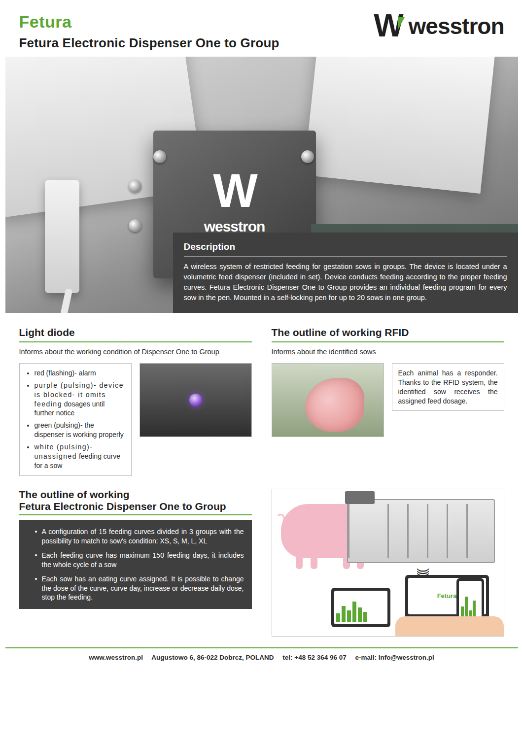Fetura
Fetura Electronic Dispenser One to Group
Wwesstron
W
wesstron
Description
A wireless system of restricted feeding for gestation sows in groups. The device is located under a volumetric feed dispenser (included in set). Device conducts feeding according to the proper feeding curves. Fetura Electronic Dispenser One to Group provides an individual feeding program for every sow in the pen. Mounted in a self-locking pen for up to 20 sows in one group.
Light diode
Informs about the working condition of Dispenser One to Group
red (flashing)- alarm
purple (pulsing)- device is blocked- it omits feeding dosages until further notice
green (pulsing)- the dispenser is working properly
white (pulsing)- unassigned feeding curve for a sow
The outline of working RFID
Informs about the identified sows
Each animal has a responder. Thanks to the RFID system, the identified sow receives the assigned feed dosage.
The outline of working
Fetura Electronic Dispenser One to Group
A configuration of 15 feeding curves divided in 3 groups with the possibility to match to sow's condition: XS, S, M, L, XL
Each feeding curve has maximum 150 feeding days, it includes the whole cycle of a sow
Each sow has an eating curve assigned. It is possible to change the dose of the curve, curve day, increase or decrease daily dose, stop the feeding.
)))
)))
Fetura
www.wesstron.pl Augustowo 6, 86-022 Dobrcz, POLAND tel: +48 52 364 96 07 e-mail: info@wesstron.pl